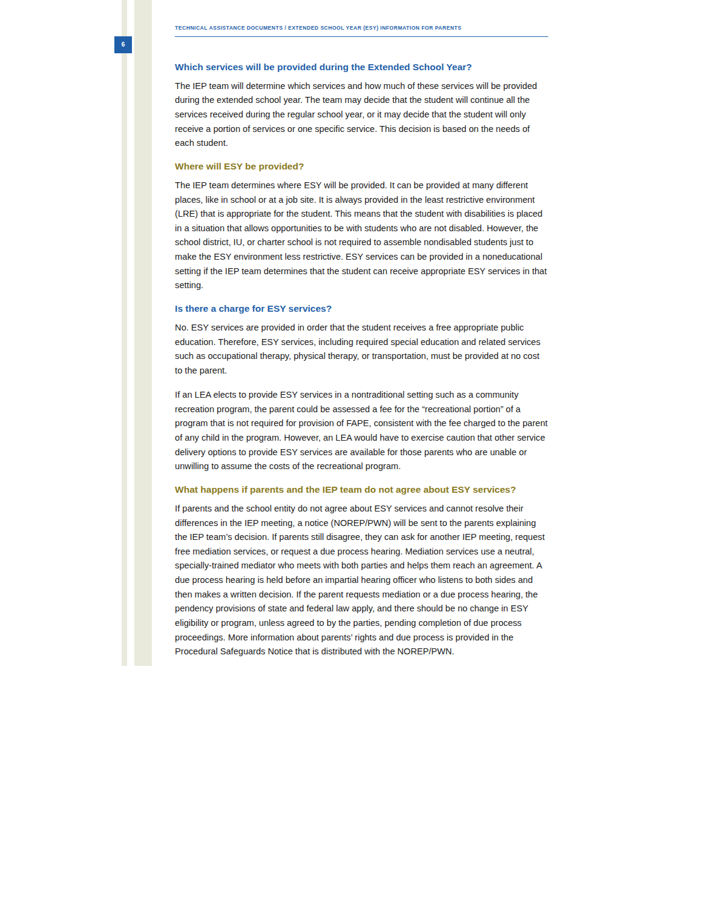6
Technical Assistance Documents / Extended School Year (ESY) Information for Parents
Which services will be provided during the Extended School Year?
The IEP team will determine which services and how much of these services will be provided during the extended school year. The team may decide that the student will continue all the services received during the regular school year, or it may decide that the student will only receive a portion of services or one specific service. This decision is based on the needs of each student.
Where will ESY be provided?
The IEP team determines where ESY will be provided. It can be provided at many different places, like in school or at a job site. It is always provided in the least restrictive environment (LRE) that is appropriate for the student. This means that the student with disabilities is placed in a situation that allows opportunities to be with students who are not disabled. However, the school district, IU, or charter school is not required to assemble nondisabled students just to make the ESY environment less restrictive. ESY services can be provided in a noneducational setting if the IEP team determines that the student can receive appropriate ESY services in that setting.
Is there a charge for ESY services?
No. ESY services are provided in order that the student receives a free appropriate public education. Therefore, ESY services, including required special education and related services such as occupational therapy, physical therapy, or transportation, must be provided at no cost to the parent.
If an LEA elects to provide ESY services in a nontraditional setting such as a community recreation program, the parent could be assessed a fee for the “recreational portion” of a program that is not required for provision of FAPE, consistent with the fee charged to the parent of any child in the program. However, an LEA would have to exercise caution that other service delivery options to provide ESY services are available for those parents who are unable or unwilling to assume the costs of the recreational program.
What happens if parents and the IEP team do not agree about ESY services?
If parents and the school entity do not agree about ESY services and cannot resolve their differences in the IEP meeting, a notice (NOREP/PWN) will be sent to the parents explaining the IEP team’s decision. If parents still disagree, they can ask for another IEP meeting, request free mediation services, or request a due process hearing. Mediation services use a neutral, specially-trained mediator who meets with both parties and helps them reach an agreement. A due process hearing is held before an impartial hearing officer who listens to both sides and then makes a written decision. If the parent requests mediation or a due process hearing, the pendency provisions of state and federal law apply, and there should be no change in ESY eligibility or program, unless agreed to by the parties, pending completion of due process proceedings. More information about parents’ rights and due process is provided in the Procedural Safeguards Notice that is distributed with the NOREP/PWN.